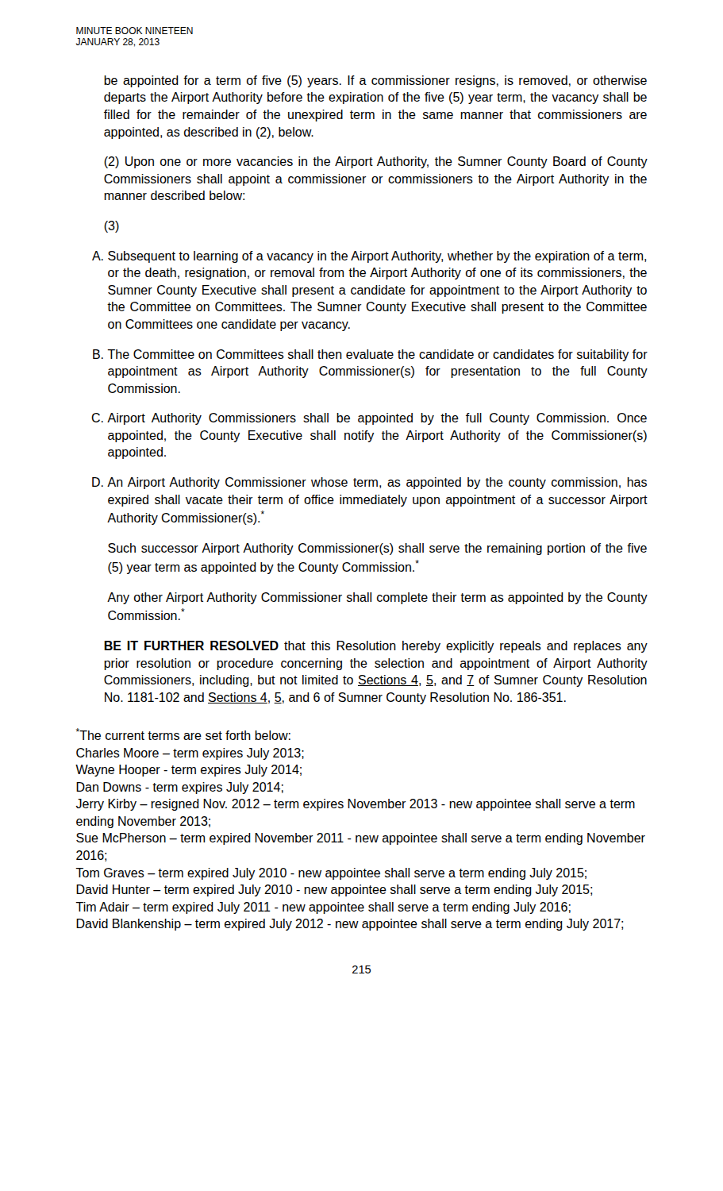MINUTE BOOK NINETEEN
JANUARY 28, 2013
be appointed for a term of five (5) years. If a commissioner resigns, is removed, or otherwise departs the Airport Authority before the expiration of the five (5) year term, the vacancy shall be filled for the remainder of the unexpired term in the same manner that commissioners are appointed, as described in (2), below.
(2) Upon one or more vacancies in the Airport Authority, the Sumner County Board of County Commissioners shall appoint a commissioner or commissioners to the Airport Authority in the manner described below:
(3)
Subsequent to learning of a vacancy in the Airport Authority, whether by the expiration of a term, or the death, resignation, or removal from the Airport Authority of one of its commissioners, the Sumner County Executive shall present a candidate for appointment to the Airport Authority to the Committee on Committees. The Sumner County Executive shall present to the Committee on Committees one candidate per vacancy.
The Committee on Committees shall then evaluate the candidate or candidates for suitability for appointment as Airport Authority Commissioner(s) for presentation to the full County Commission.
Airport Authority Commissioners shall be appointed by the full County Commission. Once appointed, the County Executive shall notify the Airport Authority of the Commissioner(s) appointed.
An Airport Authority Commissioner whose term, as appointed by the county commission, has expired shall vacate their term of office immediately upon appointment of a successor Airport Authority Commissioner(s).*
Such successor Airport Authority Commissioner(s) shall serve the remaining portion of the five (5) year term as appointed by the County Commission.*
Any other Airport Authority Commissioner shall complete their term as appointed by the County Commission.*
BE IT FURTHER RESOLVED that this Resolution hereby explicitly repeals and replaces any prior resolution or procedure concerning the selection and appointment of Airport Authority Commissioners, including, but not limited to Sections 4, 5, and 7 of Sumner County Resolution No. 1181-102 and Sections 4, 5, and 6 of Sumner County Resolution No. 186-351.
*The current terms are set forth below:
Charles Moore – term expires July 2013;
Wayne Hooper - term expires July 2014;
Dan Downs - term expires July 2014;
Jerry Kirby – resigned Nov. 2012 – term expires November 2013 - new appointee shall serve a term ending November 2013;
Sue McPherson – term expired November 2011 - new appointee shall serve a term ending November 2016;
Tom Graves – term expired July 2010 - new appointee shall serve a term ending July 2015;
David Hunter – term expired July 2010 - new appointee shall serve a term ending July 2015;
Tim Adair – term expired July 2011 - new appointee shall serve a term ending July 2016;
David Blankenship – term expired July 2012 - new appointee shall serve a term ending July 2017;
215